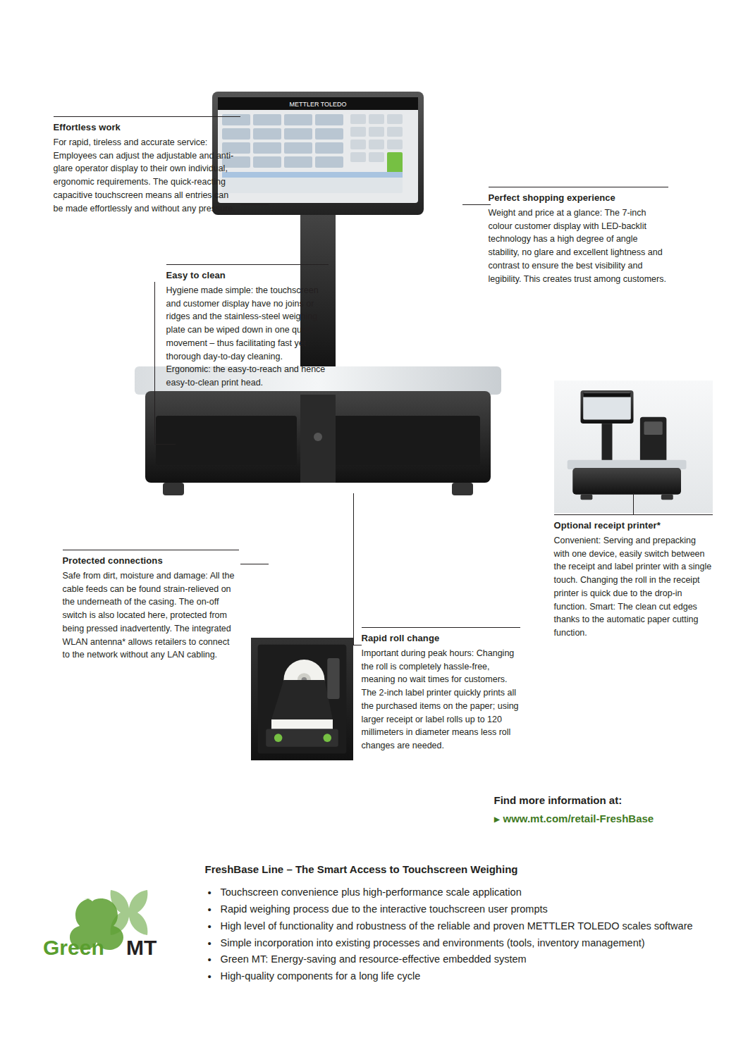Effortless work
For rapid, tireless and accurate service: Employees can adjust the adjustable and anti-glare operator display to their own individual, ergonomic requirements. The quick-reacting capacitive touchscreen means all entries can be made effortlessly and without any pressure.
Easy to clean
Hygiene made simple: the touchscreen and customer display have no joins or ridges and the stainless-steel weighing plate can be wiped down in one quick movement – thus facilitating fast yet thorough day-to-day cleaning. Ergonomic: the easy-to-reach and hence easy-to-clean print head.
Perfect shopping experience
Weight and price at a glance: The 7-inch colour customer display with LED-backlit technology has a high degree of angle stability, no glare and excellent lightness and contrast to ensure the best visibility and legibility. This creates trust among customers.
Protected connections
Safe from dirt, moisture and damage: All the cable feeds can be found strain-relieved on the underneath of the casing. The on-off switch is also located here, protected from being pressed inadvertently. The integrated WLAN antenna* allows retailers to connect to the network without any LAN cabling.
Rapid roll change
Important during peak hours: Changing the roll is completely hassle-free, meaning no wait times for customers. The 2-inch label printer quickly prints all the purchased items on the paper; using larger receipt or label rolls up to 120 millimeters in diameter means less roll changes are needed.
Optional receipt printer*
Convenient: Serving and prepacking with one device, easily switch between the receipt and label printer with a single touch. Changing the roll in the receipt printer is quick due to the drop-in function. Smart: The clean cut edges thanks to the automatic paper cutting function.
Find more information at:
www.mt.com/retail-FreshBase
FreshBase Line – The Smart Access to Touchscreen Weighing
Touchscreen convenience plus high-performance scale application
Rapid weighing process due to the interactive touchscreen user prompts
High level of functionality and robustness of the reliable and proven METTLER TOLEDO scales software
Simple incorporation into existing processes and environments (tools, inventory management)
Green MT: Energy-saving and resource-effective embedded system
High-quality components for a long life cycle